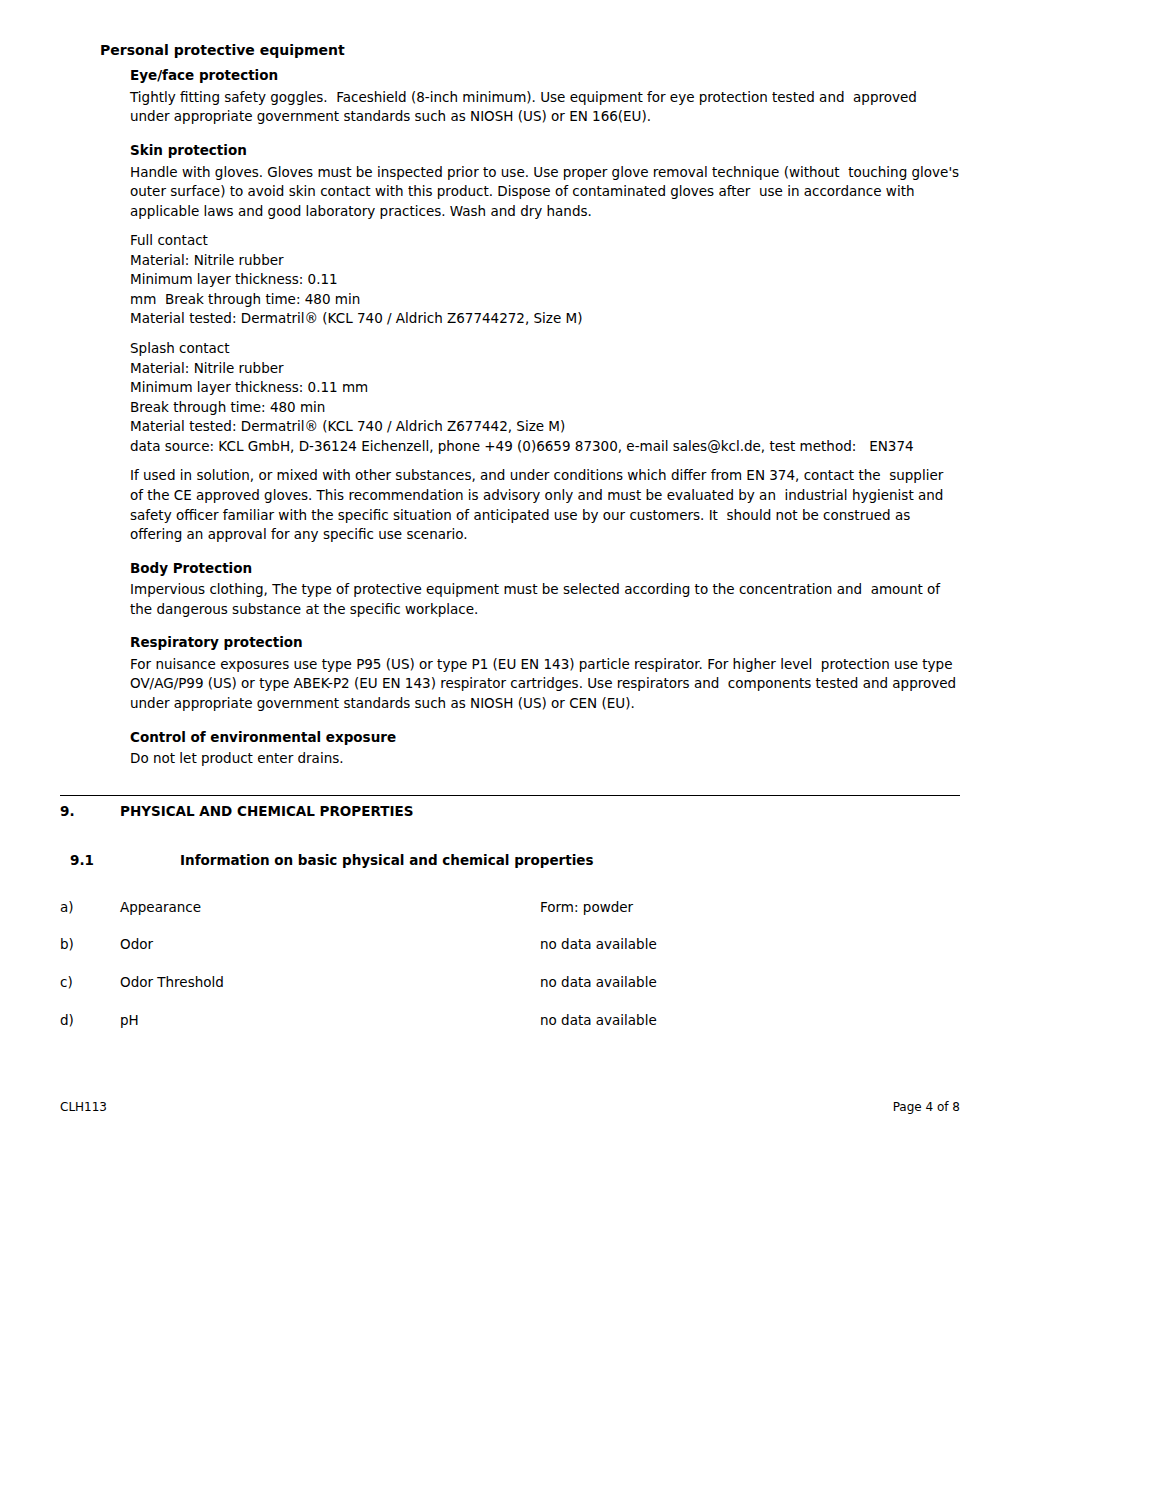Personal protective equipment
Eye/face protection
Tightly fitting safety goggles. Faceshield (8-inch minimum). Use equipment for eye protection tested and approved under appropriate government standards such as NIOSH (US) or EN 166(EU).
Skin protection
Handle with gloves. Gloves must be inspected prior to use. Use proper glove removal technique (without touching glove's outer surface) to avoid skin contact with this product. Dispose of contaminated gloves after use in accordance with applicable laws and good laboratory practices. Wash and dry hands.
Full contact
Material: Nitrile rubber
Minimum layer thickness: 0.11
mm Break through time: 480 min
Material tested: Dermatril® (KCL 740 / Aldrich Z67744272, Size M)
Splash contact
Material: Nitrile rubber
Minimum layer thickness: 0.11 mm
Break through time: 480 min
Material tested: Dermatril® (KCL 740 / Aldrich Z677442, Size M)
data source: KCL GmbH, D-36124 Eichenzell, phone +49 (0)6659 87300, e-mail sales@kcl.de, test method: EN374
If used in solution, or mixed with other substances, and under conditions which differ from EN 374, contact the supplier of the CE approved gloves. This recommendation is advisory only and must be evaluated by an industrial hygienist and safety officer familiar with the specific situation of anticipated use by our customers. It should not be construed as offering an approval for any specific use scenario.
Body Protection
Impervious clothing, The type of protective equipment must be selected according to the concentration and amount of the dangerous substance at the specific workplace.
Respiratory protection
For nuisance exposures use type P95 (US) or type P1 (EU EN 143) particle respirator. For higher level protection use type OV/AG/P99 (US) or type ABEK-P2 (EU EN 143) respirator cartridges. Use respirators and components tested and approved under appropriate government standards such as NIOSH (US) or CEN (EU).
Control of environmental exposure
Do not let product enter drains.
9. PHYSICAL AND CHEMICAL PROPERTIES
9.1 Information on basic physical and chemical properties
| a) | Appearance | Form: powder |
| b) | Odor | no data available |
| c) | Odor Threshold | no data available |
| d) | pH | no data available |
CLH113
Page 4 of 8